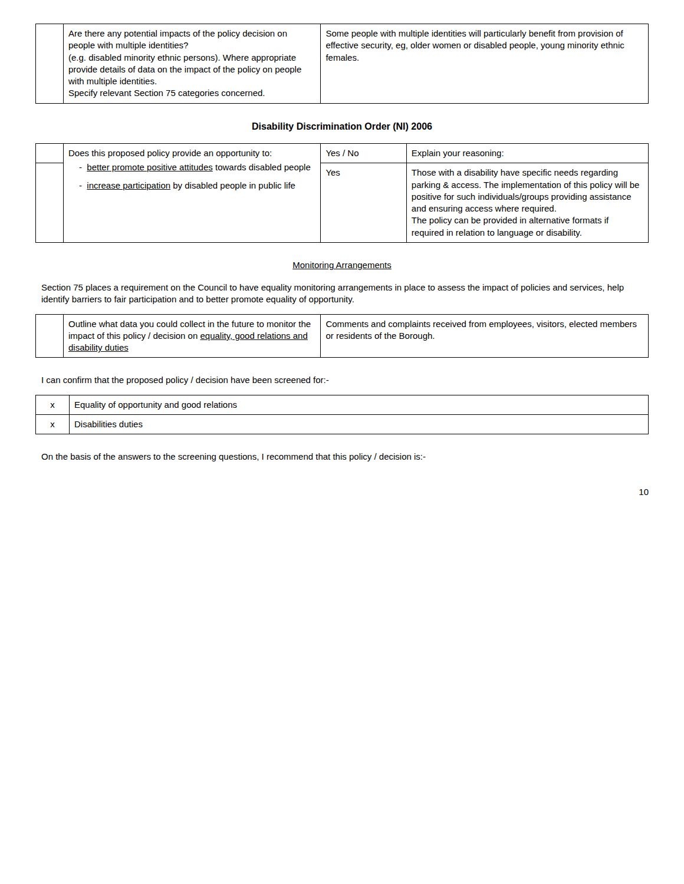| | Are there any potential impacts of the policy decision on people with multiple identities? (e.g. disabled minority ethnic persons). Where appropriate provide details of data on the impact of the policy on people with multiple identities. Specify relevant Section 75 categories concerned. | Some people with multiple identities will particularly benefit from provision of effective security, eg, older women or disabled people, young minority ethnic females. |
Disability Discrimination Order (NI) 2006
| | Does this proposed policy provide an opportunity to: - better promote positive attitudes towards disabled people - increase participation by disabled people in public life | Yes / No | Explain your reasoning: |
| | Yes | Those with a disability have specific needs regarding parking & access. The implementation of this policy will be positive for such individuals/groups providing assistance and ensuring access where required. The policy can be provided in alternative formats if required in relation to language or disability. |
Monitoring Arrangements
Section 75 places a requirement on the Council to have equality monitoring arrangements in place to assess the impact of policies and services, help identify barriers to fair participation and to better promote equality of opportunity.
| | Outline what data you could collect in the future to monitor the impact of this policy / decision on equality, good relations and disability duties | Comments and complaints received from employees, visitors, elected members or residents of the Borough. |
I can confirm that the proposed policy / decision have been screened for:-
| x | Equality of opportunity and good relations |
| x | Disabilities duties |
On the basis of the answers to the screening questions, I recommend that this policy / decision is:-
10